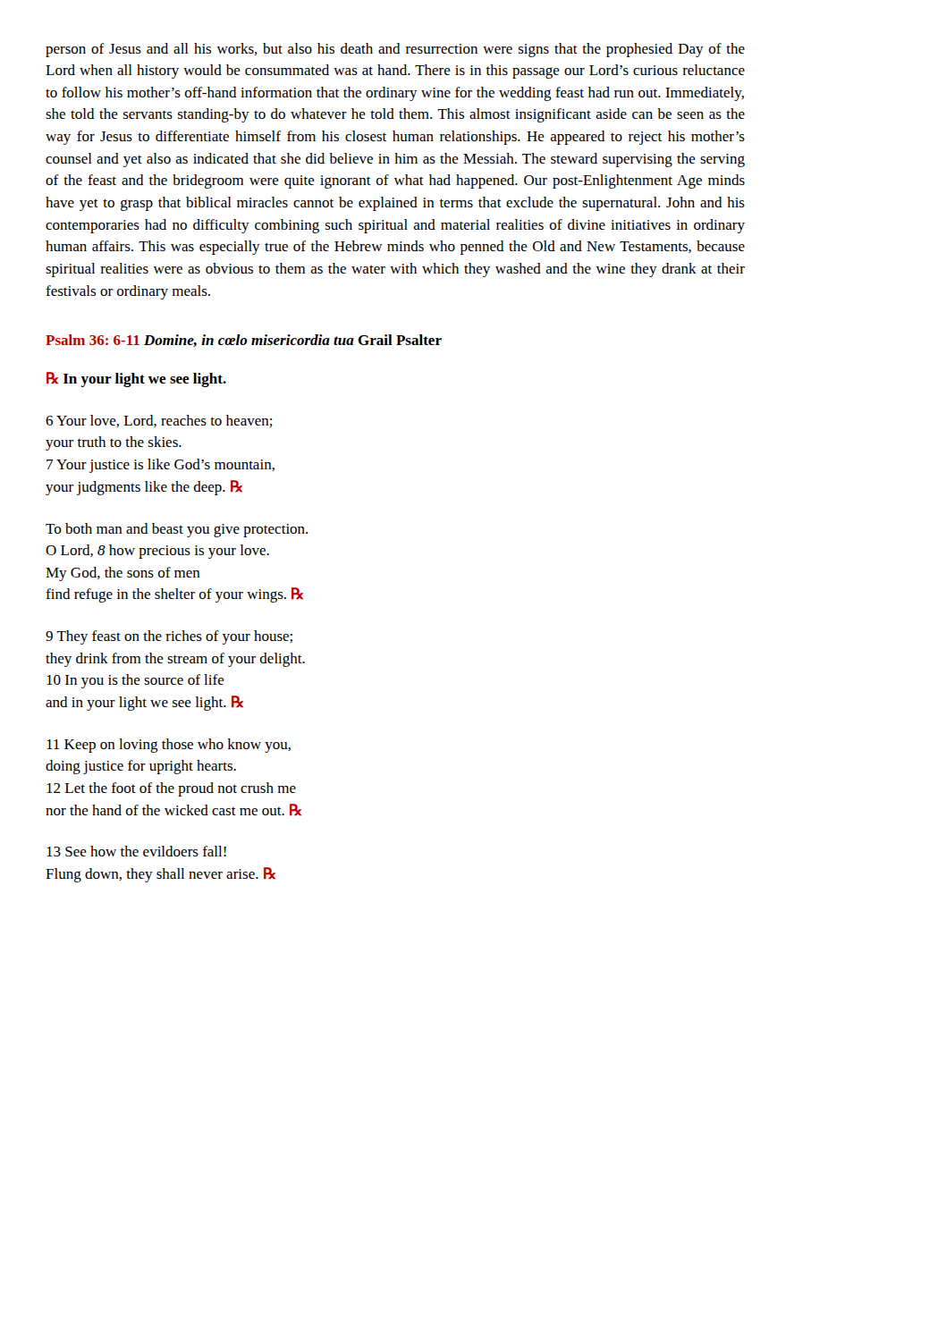person of Jesus and all his works, but also his death and resurrection were signs that the prophesied Day of the Lord when all history would be consummated was at hand. There is in this passage our Lord’s curious reluctance to follow his mother’s off-hand information that the ordinary wine for the wedding feast had run out. Immediately, she told the servants standing-by to do whatever he told them. This almost insignificant aside can be seen as the way for Jesus to differentiate himself from his closest human relationships. He appeared to reject his mother’s counsel and yet also as indicated that she did believe in him as the Messiah. The steward supervising the serving of the feast and the bridegroom were quite ignorant of what had happened. Our post-Enlightenment Age minds have yet to grasp that biblical miracles cannot be explained in terms that exclude the supernatural. John and his contemporaries had no difficulty combining such spiritual and material realities of divine initiatives in ordinary human affairs. This was especially true of the Hebrew minds who penned the Old and New Testaments, because spiritual realities were as obvious to them as the water with which they washed and the wine they drank at their festivals or ordinary meals.
Psalm 36: 6-11 Domine, in cœlo misericordia tua Grail Psalter
℞ In your light we see light.
6 Your love, Lord, reaches to heaven;
your truth to the skies.
7 Your justice is like God’s mountain,
your judgments like the deep. ℞
To both man and beast you give protection.
O Lord, 8 how precious is your love.
My God, the sons of men
find refuge in the shelter of your wings. ℞
9 They feast on the riches of your house;
they drink from the stream of your delight.
10 In you is the source of life
and in your light we see light. ℞
11 Keep on loving those who know you,
doing justice for upright hearts.
12 Let the foot of the proud not crush me
nor the hand of the wicked cast me out. ℞
13 See how the evildoers fall!
Flung down, they shall never arise. ℞